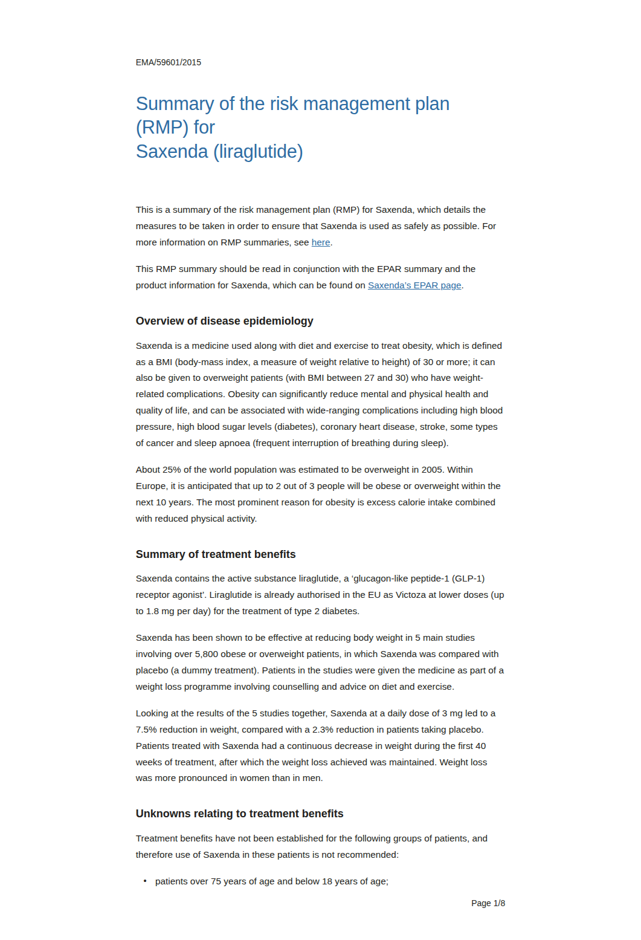EMA/59601/2015
Summary of the risk management plan (RMP) for
Saxenda (liraglutide)
This is a summary of the risk management plan (RMP) for Saxenda, which details the measures to be taken in order to ensure that Saxenda is used as safely as possible. For more information on RMP summaries, see here.
This RMP summary should be read in conjunction with the EPAR summary and the product information for Saxenda, which can be found on Saxenda’s EPAR page.
Overview of disease epidemiology
Saxenda is a medicine used along with diet and exercise to treat obesity, which is defined as a BMI (body-mass index, a measure of weight relative to height) of 30 or more; it can also be given to overweight patients (with BMI between 27 and 30) who have weight-related complications. Obesity can significantly reduce mental and physical health and quality of life, and can be associated with wide-ranging complications including high blood pressure, high blood sugar levels (diabetes), coronary heart disease, stroke, some types of cancer and sleep apnoea (frequent interruption of breathing during sleep).
About 25% of the world population was estimated to be overweight in 2005. Within Europe, it is anticipated that up to 2 out of 3 people will be obese or overweight within the next 10 years. The most prominent reason for obesity is excess calorie intake combined with reduced physical activity.
Summary of treatment benefits
Saxenda contains the active substance liraglutide, a ‘glucagon-like peptide-1 (GLP-1) receptor agonist’. Liraglutide is already authorised in the EU as Victoza at lower doses (up to 1.8 mg per day) for the treatment of type 2 diabetes.
Saxenda has been shown to be effective at reducing body weight in 5 main studies involving over 5,800 obese or overweight patients, in which Saxenda was compared with placebo (a dummy treatment). Patients in the studies were given the medicine as part of a weight loss programme involving counselling and advice on diet and exercise.
Looking at the results of the 5 studies together, Saxenda at a daily dose of 3 mg led to a 7.5% reduction in weight, compared with a 2.3% reduction in patients taking placebo. Patients treated with Saxenda had a continuous decrease in weight during the first 40 weeks of treatment, after which the weight loss achieved was maintained. Weight loss was more pronounced in women than in men.
Unknowns relating to treatment benefits
Treatment benefits have not been established for the following groups of patients, and therefore use of Saxenda in these patients is not recommended:
patients over 75 years of age and below 18 years of age;
Page 1/8